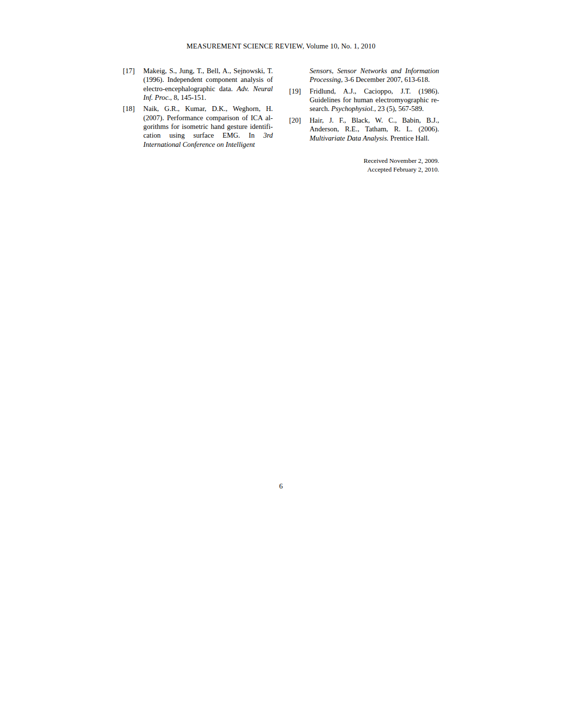MEASUREMENT SCIENCE REVIEW, Volume 10, No. 1, 2010
[17] Makeig, S., Jung, T., Bell, A., Sejnowski, T. (1996). Independent component analysis of electro-encephalographic data. Adv. Neural Inf. Proc., 8, 145-151.
[18] Naik, G.R., Kumar, D.K., Weghorn, H. (2007). Performance comparison of ICA algorithms for isometric hand gesture identification using surface EMG. In 3rd International Conference on Intelligent
Sensors, Sensor Networks and Information Processing, 3-6 December 2007, 613-618.
[19] Fridlund, A.J., Cacioppo, J.T. (1986). Guidelines for human electromyographic research. Psychophysiol., 23 (5), 567-589.
[20] Hair, J. F., Black, W. C., Babin, B.J., Anderson, R.E., Tatham, R. L. (2006). Multivariate Data Analysis. Prentice Hall.
Received November 2, 2009.
Accepted February 2, 2010.
6